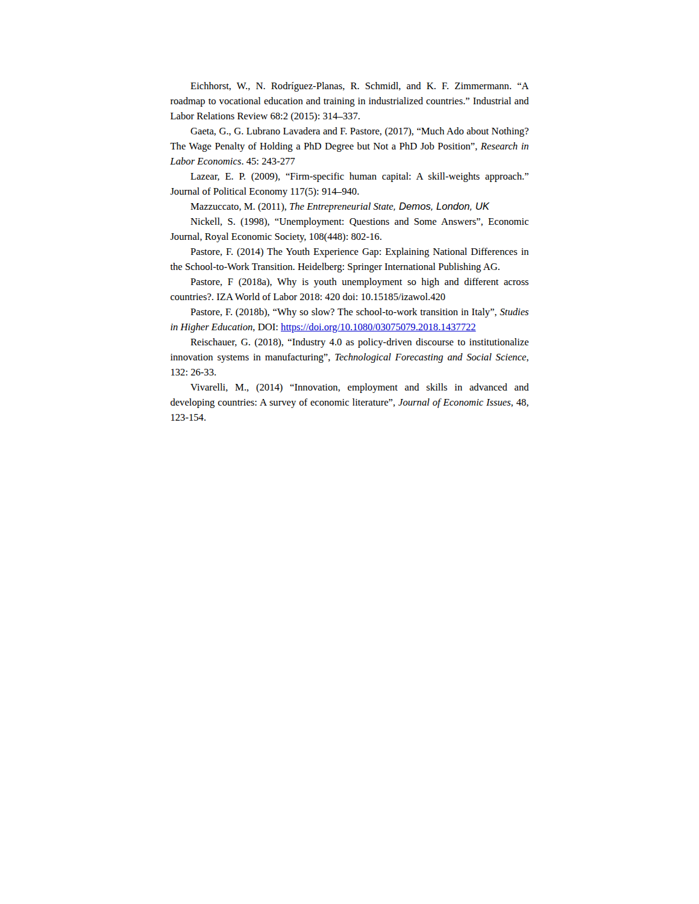Eichhorst, W., N. Rodríguez-Planas, R. Schmidl, and K. F. Zimmermann. “A roadmap to vocational education and training in industrialized countries.” Industrial and Labor Relations Review 68:2 (2015): 314–337.
Gaeta, G., G. Lubrano Lavadera and F. Pastore, (2017), “Much Ado about Nothing? The Wage Penalty of Holding a PhD Degree but Not a PhD Job Position”, Research in Labor Economics. 45: 243-277
Lazear, E. P. (2009), “Firm-specific human capital: A skill-weights approach.” Journal of Political Economy 117(5): 914–940.
Mazzuccato, M. (2011), The Entrepreneurial State, Demos, London, UK
Nickell, S. (1998), “Unemployment: Questions and Some Answers”, Economic Journal, Royal Economic Society, 108(448): 802-16.
Pastore, F. (2014) The Youth Experience Gap: Explaining National Differences in the School-to-Work Transition. Heidelberg: Springer International Publishing AG.
Pastore, F (2018a), Why is youth unemployment so high and different across countries?. IZA World of Labor 2018: 420 doi: 10.15185/izawol.420
Pastore, F. (2018b), “Why so slow? The school-to-work transition in Italy”, Studies in Higher Education, DOI: https://doi.org/10.1080/03075079.2018.1437722
Reischauer, G. (2018), “Industry 4.0 as policy-driven discourse to institutionalize innovation systems in manufacturing”, Technological Forecasting and Social Science, 132: 26-33.
Vivarelli, M., (2014) “Innovation, employment and skills in advanced and developing countries: A survey of economic literature”, Journal of Economic Issues, 48, 123-154.